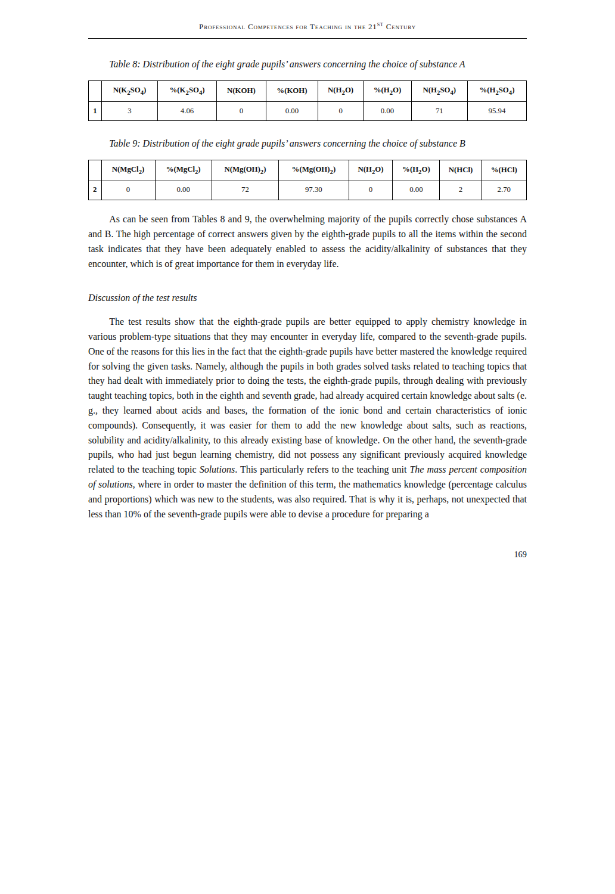Professional Competences for Teaching in the 21st Century
Table 8: Distribution of the eight grade pupils’ answers concerning the choice of substance A
| | N(K 2 SO 4 ) | %(K 2 SO 4 ) | N(KOH) | %(KOH) | N(H 2 O) | %(H 2 O) | N(H 2 SO 4 ) | %(H 2 SO 4 ) |
| --- | --- | --- | --- | --- | --- | --- | --- | --- |
| 1 | 3 | 4.06 | 0 | 0.00 | 0 | 0.00 | 71 | 95.94 |
Table 9: Distribution of the eight grade pupils’ answers concerning the choice of substance B
| | N(MgCl 2 ) | %(MgCl 2 ) | N(Mg(OH) 2 ) | %(Mg(OH) 2 ) | N(H 2 O) | %(H 2 O) | N(HCl) | %(HCl) |
| --- | --- | --- | --- | --- | --- | --- | --- | --- |
| 2 | 0 | 0.00 | 72 | 97.30 | 0 | 0.00 | 2 | 2.70 |
As can be seen from Tables 8 and 9, the overwhelming majority of the pupils correctly chose substances A and B. The high percentage of correct answers given by the eighth-grade pupils to all the items within the second task indicates that they have been adequately enabled to assess the acidity/alkalinity of substances that they encounter, which is of great importance for them in everyday life.
Discussion of the test results
The test results show that the eighth-grade pupils are better equipped to apply chemistry knowledge in various problem-type situations that they may encounter in everyday life, compared to the seventh-grade pupils. One of the reasons for this lies in the fact that the eighth-grade pupils have better mastered the knowledge required for solving the given tasks. Namely, although the pupils in both grades solved tasks related to teaching topics that they had dealt with immediately prior to doing the tests, the eighth-grade pupils, through dealing with previously taught teaching topics, both in the eighth and seventh grade, had already acquired certain knowledge about salts (e. g., they learned about acids and bases, the formation of the ionic bond and certain characteristics of ionic compounds). Consequently, it was easier for them to add the new knowledge about salts, such as reactions, solubility and acidity/alkalinity, to this already existing base of knowledge. On the other hand, the seventh-grade pupils, who had just begun learning chemistry, did not possess any significant previously acquired knowledge related to the teaching topic Solutions. This particularly refers to the teaching unit The mass percent composition of solutions, where in order to master the definition of this term, the mathematics knowledge (percentage calculus and proportions) which was new to the students, was also required. That is why it is, perhaps, not unexpected that less than 10% of the seventh-grade pupils were able to devise a procedure for preparing a
169